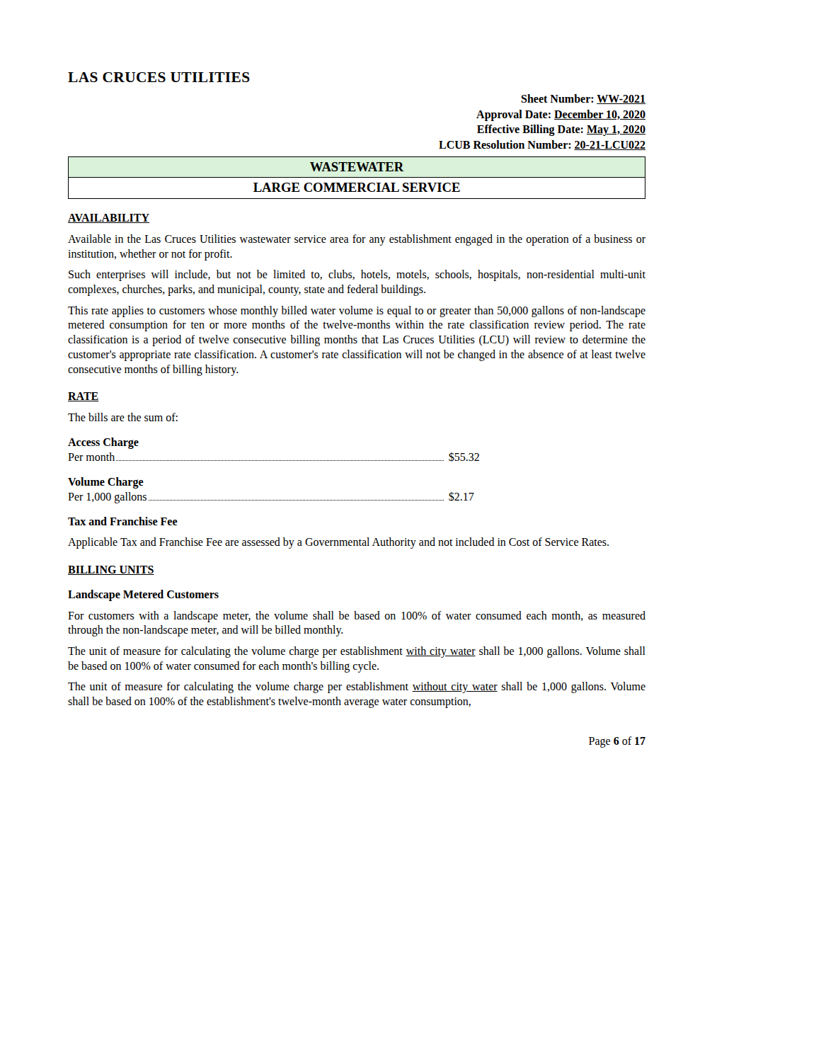LAS CRUCES UTILITIES
Sheet Number: WW-2021
Approval Date: December 10, 2020
Effective Billing Date: May 1, 2020
LCUB Resolution Number: 20-21-LCU022
WASTEWATER
LARGE COMMERCIAL SERVICE
AVAILABILITY
Available in the Las Cruces Utilities wastewater service area for any establishment engaged in the operation of a business or institution, whether or not for profit.
Such enterprises will include, but not be limited to, clubs, hotels, motels, schools, hospitals, non-residential multi-unit complexes, churches, parks, and municipal, county, state and federal buildings.
This rate applies to customers whose monthly billed water volume is equal to or greater than 50,000 gallons of non-landscape metered consumption for ten or more months of the twelve-months within the rate classification review period. The rate classification is a period of twelve consecutive billing months that Las Cruces Utilities (LCU) will review to determine the customer's appropriate rate classification. A customer's rate classification will not be changed in the absence of at least twelve consecutive months of billing history.
RATE
The bills are the sum of:
Access Charge
Per month $55.32
Volume Charge
Per 1,000 gallons $2.17
Tax and Franchise Fee
Applicable Tax and Franchise Fee are assessed by a Governmental Authority and not included in Cost of Service Rates.
BILLING UNITS
Landscape Metered Customers
For customers with a landscape meter, the volume shall be based on 100% of water consumed each month, as measured through the non-landscape meter, and will be billed monthly.
The unit of measure for calculating the volume charge per establishment with city water shall be 1,000 gallons. Volume shall be based on 100% of water consumed for each month's billing cycle.
The unit of measure for calculating the volume charge per establishment without city water shall be 1,000 gallons. Volume shall be based on 100% of the establishment's twelve-month average water consumption,
Page 6 of 17